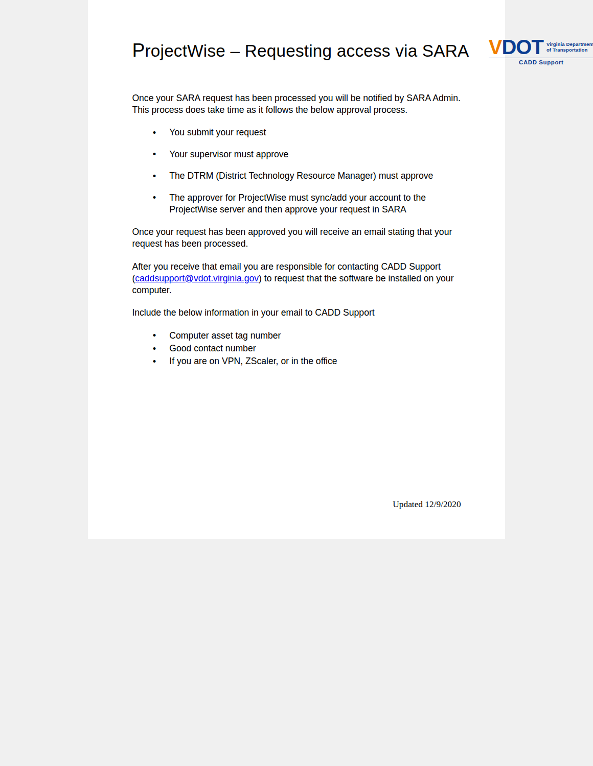ProjectWise – Requesting access via SARA
VDOT Virginia Department
of Transportation
CADD Support
Once your SARA request has been processed you will be notified by SARA Admin. This process does take time as it follows the below approval process.
You submit your request
Your supervisor must approve
The DTRM (District Technology Resource Manager) must approve
The approver for ProjectWise must sync/add your account to the ProjectWise server and then approve your request in SARA
Once your request has been approved you will receive an email stating that your request has been processed.
After you receive that email you are responsible for contacting CADD Support (caddsupport@vdot.virginia.gov) to request that the software be installed on your computer.
Include the below information in your email to CADD Support
Computer asset tag number
Good contact number
If you are on VPN, ZScaler, or in the office
Updated 12/9/2020